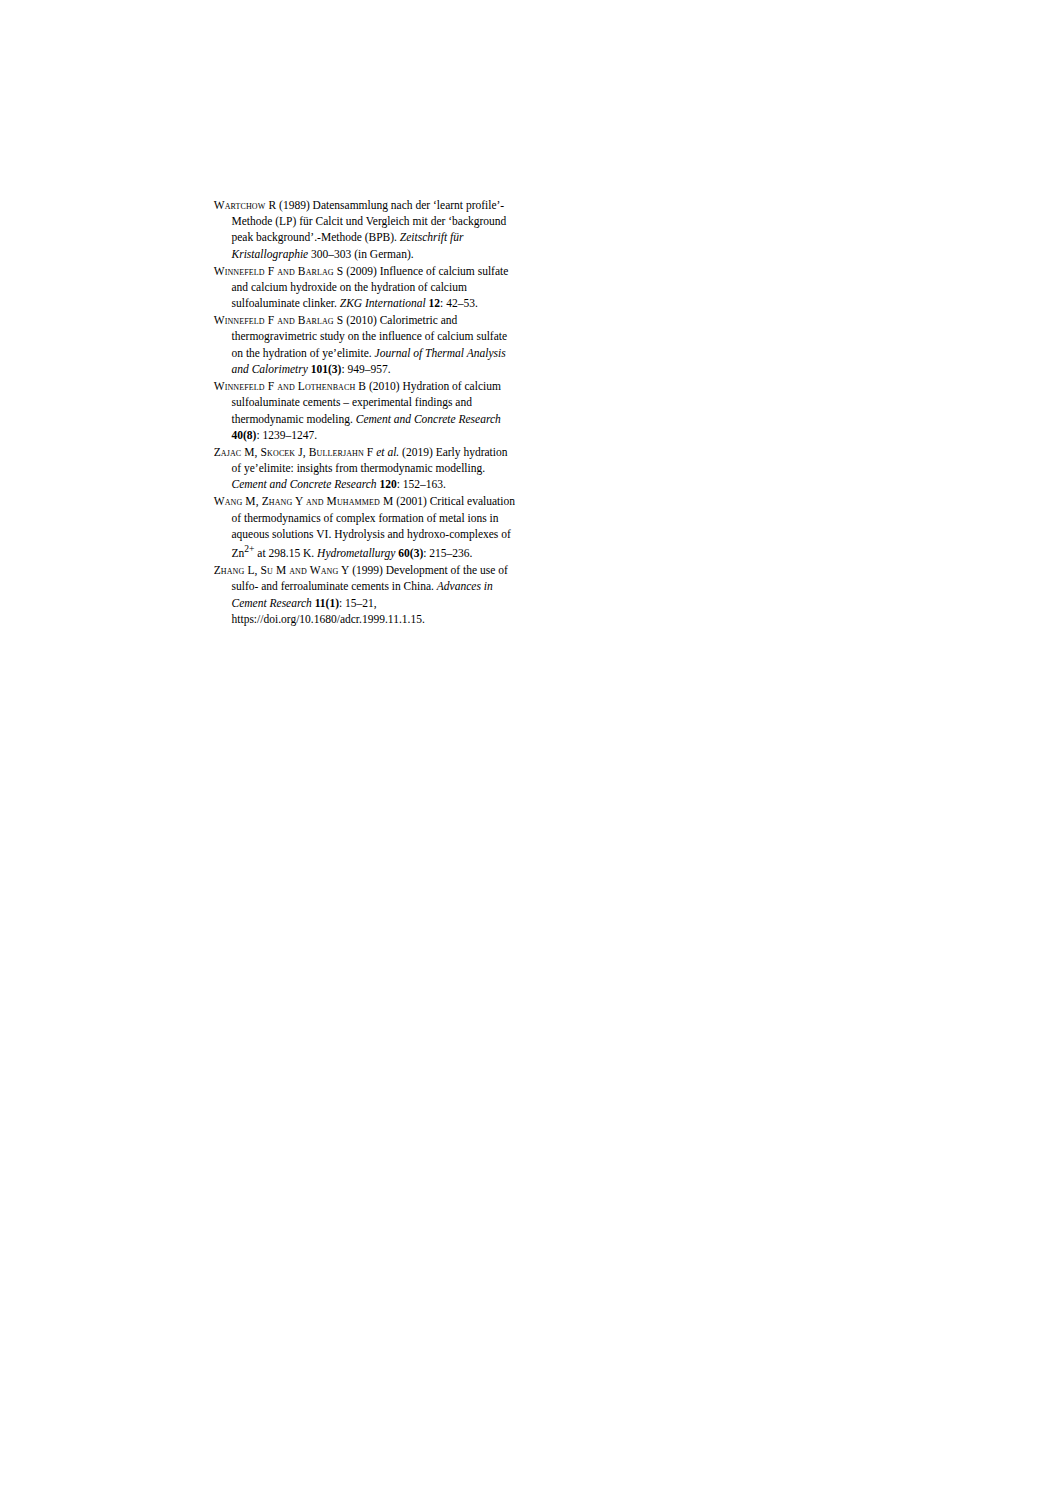Wartchow R (1989) Datensammlung nach der ‘learnt profile’-Methode (LP) für Calcit und Vergleich mit der ‘background peak background’.-Methode (BPB). Zeitschrift für Kristallographie 300–303 (in German).
Winnefeld F and Barlag S (2009) Influence of calcium sulfate and calcium hydroxide on the hydration of calcium sulfoaluminate clinker. ZKG International 12: 42–53.
Winnefeld F and Barlag S (2010) Calorimetric and thermogravimetric study on the influence of calcium sulfate on the hydration of ye’elimite. Journal of Thermal Analysis and Calorimetry 101(3): 949–957.
Winnefeld F and Lothenbach B (2010) Hydration of calcium sulfoaluminate cements – experimental findings and thermodynamic modeling. Cement and Concrete Research 40(8): 1239–1247.
Zajac M, Skocek J, Bullerjahn F et al. (2019) Early hydration of ye’elimite: insights from thermodynamic modelling. Cement and Concrete Research 120: 152–163.
Wang M, Zhang Y and Muhammed M (2001) Critical evaluation of thermodynamics of complex formation of metal ions in aqueous solutions VI. Hydrolysis and hydroxo-complexes of Zn2+ at 298.15 K. Hydrometallurgy 60(3): 215–236.
Zhang L, Su M and Wang Y (1999) Development of the use of sulfo- and ferroaluminate cements in China. Advances in Cement Research 11(1): 15–21, https://doi.org/10.1680/adcr.1999.11.1.15.